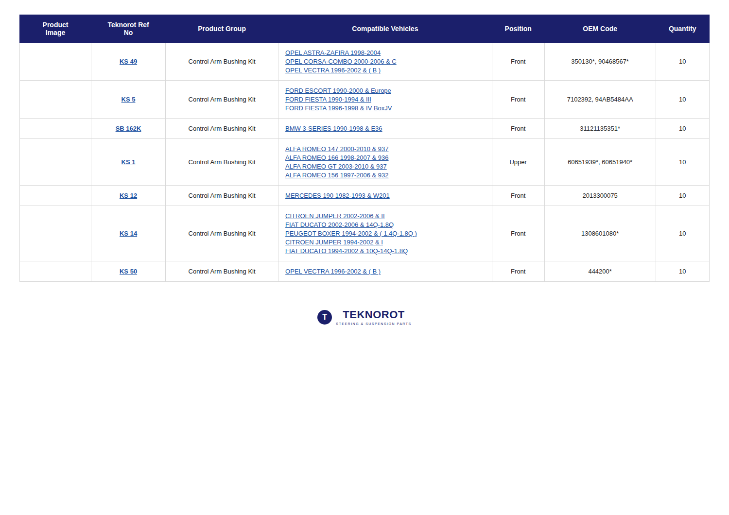| Product Image | Teknorot Ref No | Product Group | Compatible Vehicles | Position | OEM Code | Quantity |
| --- | --- | --- | --- | --- | --- | --- |
| | KS 49 | Control Arm Bushing Kit | OPEL ASTRA-ZAFIRA 1998-2004 OPEL CORSA-COMBO 2000-2006 & C OPEL VECTRA 1996-2002 & ( B ) | Front | 350130*, 90468567* | 10 |
| | KS 5 | Control Arm Bushing Kit | FORD ESCORT 1990-2000 & Europe FORD FIESTA 1990-1994 & III FORD FIESTA 1996-1998 & IV BoxJV | Front | 7102392, 94AB5484AA | 10 |
| | SB 162K | Control Arm Bushing Kit | BMW 3-SERIES 1990-1998 & E36 | Front | 31121135351* | 10 |
| | KS 1 | Control Arm Bushing Kit | ALFA ROMEO 147 2000-2010 & 937 ALFA ROMEO 166 1998-2007 & 936 ALFA ROMEO GT 2003-2010 & 937 ALFA ROMEO 156 1997-2006 & 932 | Upper | 60651939*, 60651940* | 10 |
| | KS 12 | Control Arm Bushing Kit | MERCEDES 190 1982-1993 & W201 | Front | 2013300075 | 10 |
| | KS 14 | Control Arm Bushing Kit | CITROEN JUMPER 2002-2006 & II FIAT DUCATO 2002-2006 & 14Q-1.8Q PEUGEOT BOXER 1994-2002 & ( 1.4Q-1.8Q ) CITROEN JUMPER 1994-2002 & I FIAT DUCATO 1994-2002 & 10Q-14Q-1.8Q | Front | 1308601080* | 10 |
| | KS 50 | Control Arm Bushing Kit | OPEL VECTRA 1996-2002 & ( B ) | Front | 444200* | 10 |
T TEKNOROT STEERING & SUSPENSION PARTS